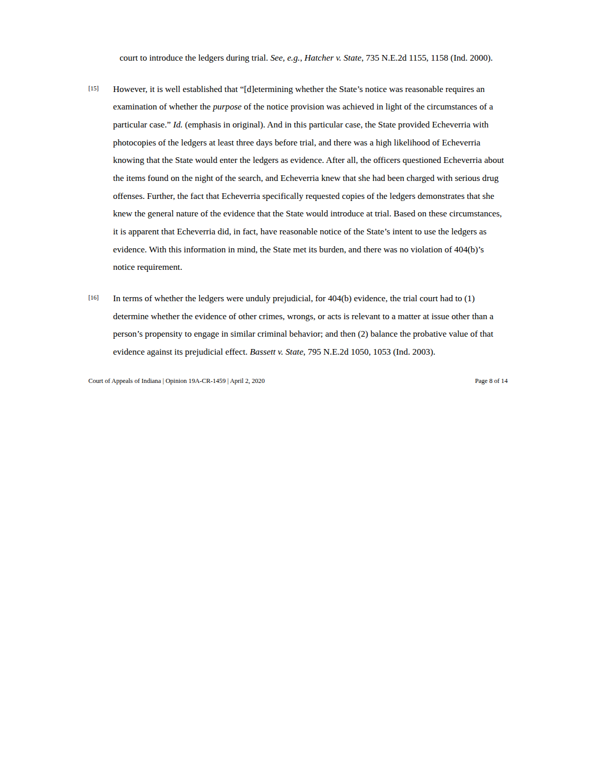court to introduce the ledgers during trial. See, e.g., Hatcher v. State, 735 N.E.2d 1155, 1158 (Ind. 2000).
[15]
However, it is well established that “[d]etermining whether the State’s notice was reasonable requires an examination of whether the purpose of the notice provision was achieved in light of the circumstances of a particular case.” Id. (emphasis in original). And in this particular case, the State provided Echeverria with photocopies of the ledgers at least three days before trial, and there was a high likelihood of Echeverria knowing that the State would enter the ledgers as evidence. After all, the officers questioned Echeverria about the items found on the night of the search, and Echeverria knew that she had been charged with serious drug offenses. Further, the fact that Echeverria specifically requested copies of the ledgers demonstrates that she knew the general nature of the evidence that the State would introduce at trial. Based on these circumstances, it is apparent that Echeverria did, in fact, have reasonable notice of the State’s intent to use the ledgers as evidence. With this information in mind, the State met its burden, and there was no violation of 404(b)’s notice requirement.
[16]
In terms of whether the ledgers were unduly prejudicial, for 404(b) evidence, the trial court had to (1) determine whether the evidence of other crimes, wrongs, or acts is relevant to a matter at issue other than a person’s propensity to engage in similar criminal behavior; and then (2) balance the probative value of that evidence against its prejudicial effect. Bassett v. State, 795 N.E.2d 1050, 1053 (Ind. 2003).
Court of Appeals of Indiana | Opinion 19A-CR-1459 | April 2, 2020 Page 8 of 14